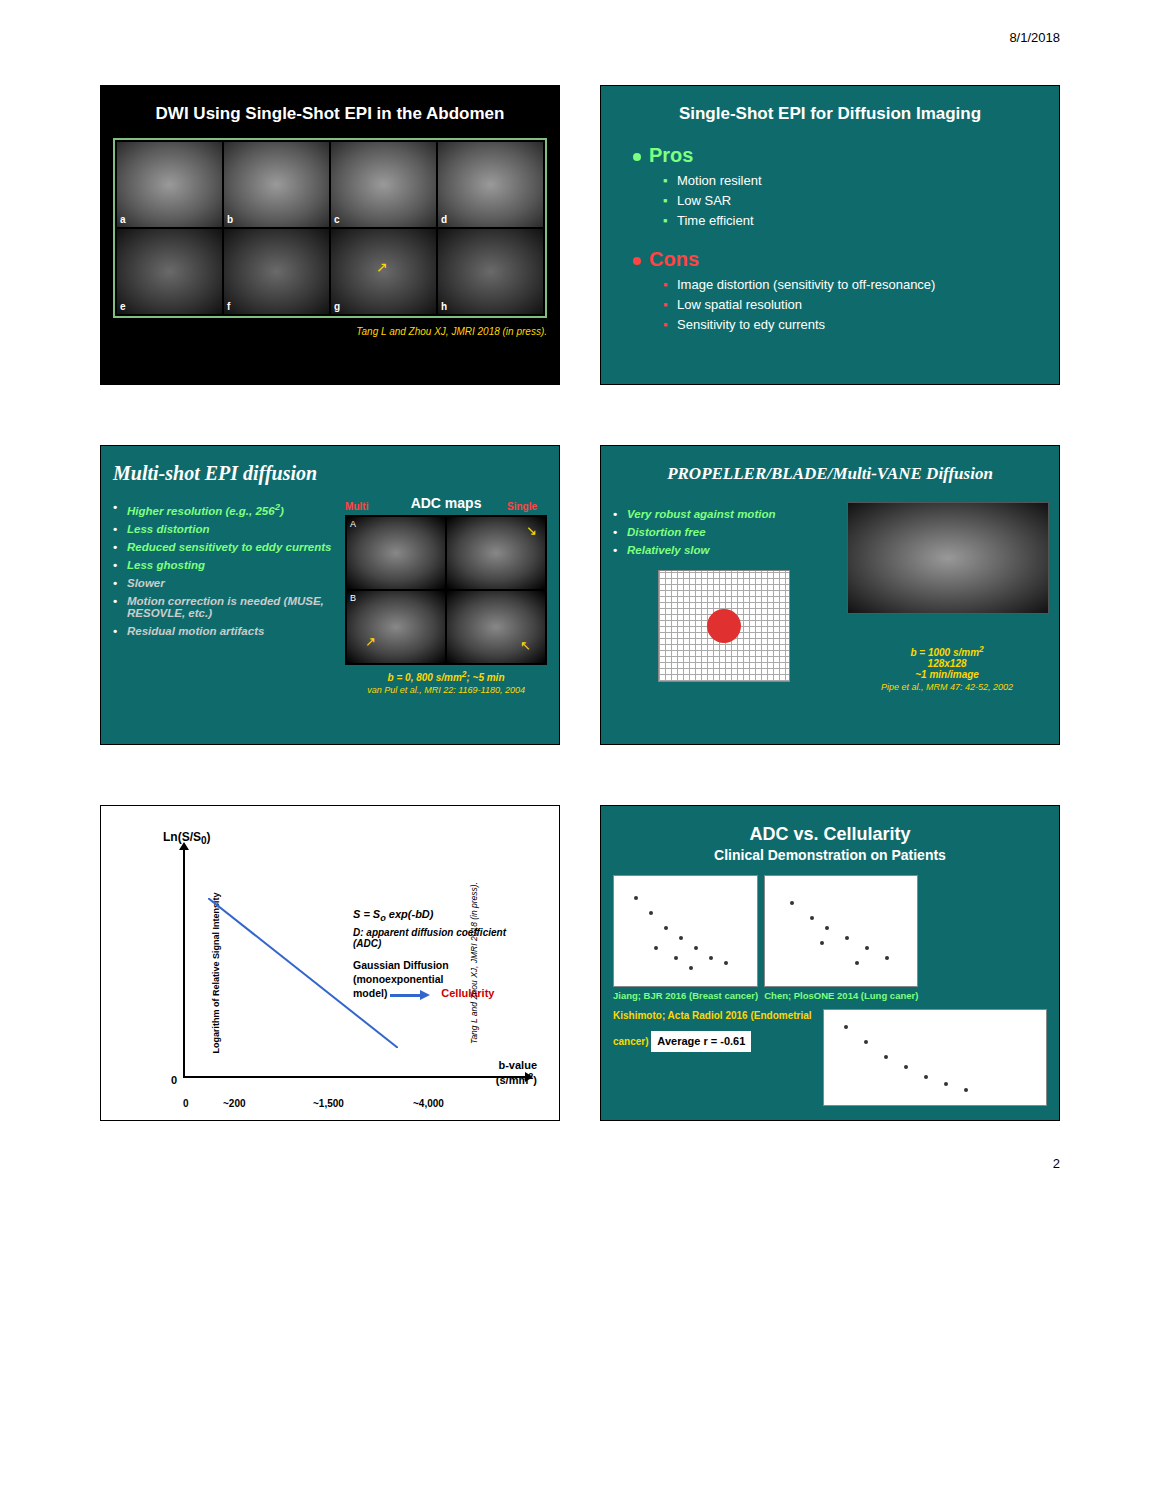8/1/2018
DWI Using Single-Shot EPI in the Abdomen
a
b
c
d
e
f
g↗
h
Tang L and Zhou XJ, JMRI 2018 (in press).
Single-Shot EPI for Diffusion Imaging
Pros
Motion resilent
Low SAR
Time efficient
Cons
Image distortion (sensitivity to off-resonance)
Low spatial resolution
Sensitivity to edy currents
Multi-shot EPI diffusion
Higher resolution (e.g., 2562)
Less distortion
Reduced sensitivety to eddy currents
Less ghosting
Slower
Motion correction is needed (MUSE, RESOVLE, etc.)
Residual motion artifacts
ADC maps
Multi Single
A
↘
B↗
↖
b = 0, 800 s/mm2; ~5 min
van Pul et al., MRI 22: 1169-1180, 2004
PROPELLER/BLADE/Multi-VANE Diffusion
Very robust against motion
Distortion free
Relatively slow
b = 1000 s/mm2
128x128
~1 min/image
Pipe et al., MRM 47: 42-52, 2002
Ln(S/S0)
Logarithm of Relative Signal Intensity
S = So exp(-bD)
D: apparent diffusion coefficient (ADC)
Gaussian Diffusion
(monoexponential
model) Cellularity
0
0 ~200 ~1,500 ~4,000
b-value
(s/mm2)
Tang L and Zhou XJ, JMRI 2018 (in press).
ADC vs. Cellularity
Clinical Demonstration on Patients
Jiang; BJR 2016 (Breast cancer)
Chen; PlosONE 2014 (Lung caner)
Kishimoto; Acta Radiol 2016 (Endometrial cancer)
Average r = -0.61
2